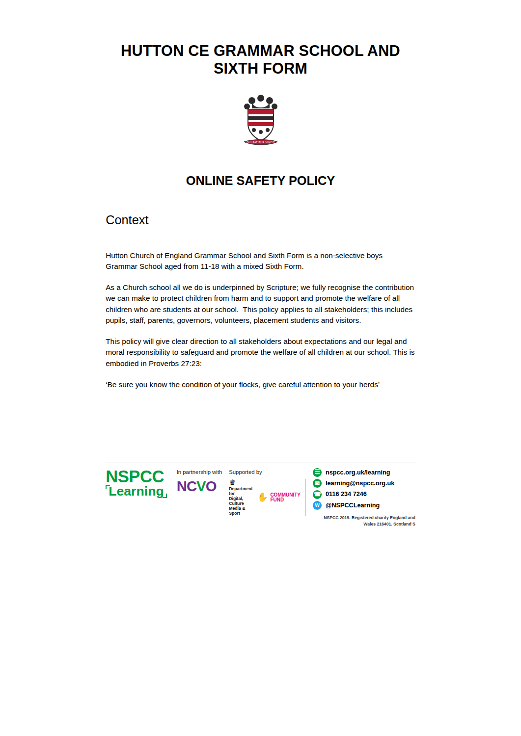HUTTON CE GRAMMAR SCHOOL AND SIXTH FORM
QUI PATITUR VINCIT
ONLINE SAFETY POLICY
Context
Hutton Church of England Grammar School and Sixth Form is a non-selective boys Grammar School aged from 11-18 with a mixed Sixth Form.
As a Church school all we do is underpinned by Scripture; we fully recognise the contribution we can make to protect children from harm and to support and promote the welfare of all children who are students at our school. This policy applies to all stakeholders; this includes pupils, staff, parents, governors, volunteers, placement students and visitors.
This policy will give clear direction to all stakeholders about expectations and our legal and moral responsibility to safeguard and promote the welfare of all children at our school. This is embodied in Proverbs 27:23:
‘Be sure you know the condition of your flocks, give careful attention to your herds’
NSPCC
Learning
In partnership with
NCVO
Supported by
♛
Department for
Digital, Culture
Media & Sport
✋ COMMUNITY
FUND
☰nspcc.org.uk/learning
✉learning@nspcc.org.uk
☎0116 234 7246
w@NSPCCLearning
NSPCC 2019. Registered charity England and Wales 216401. Scotland S